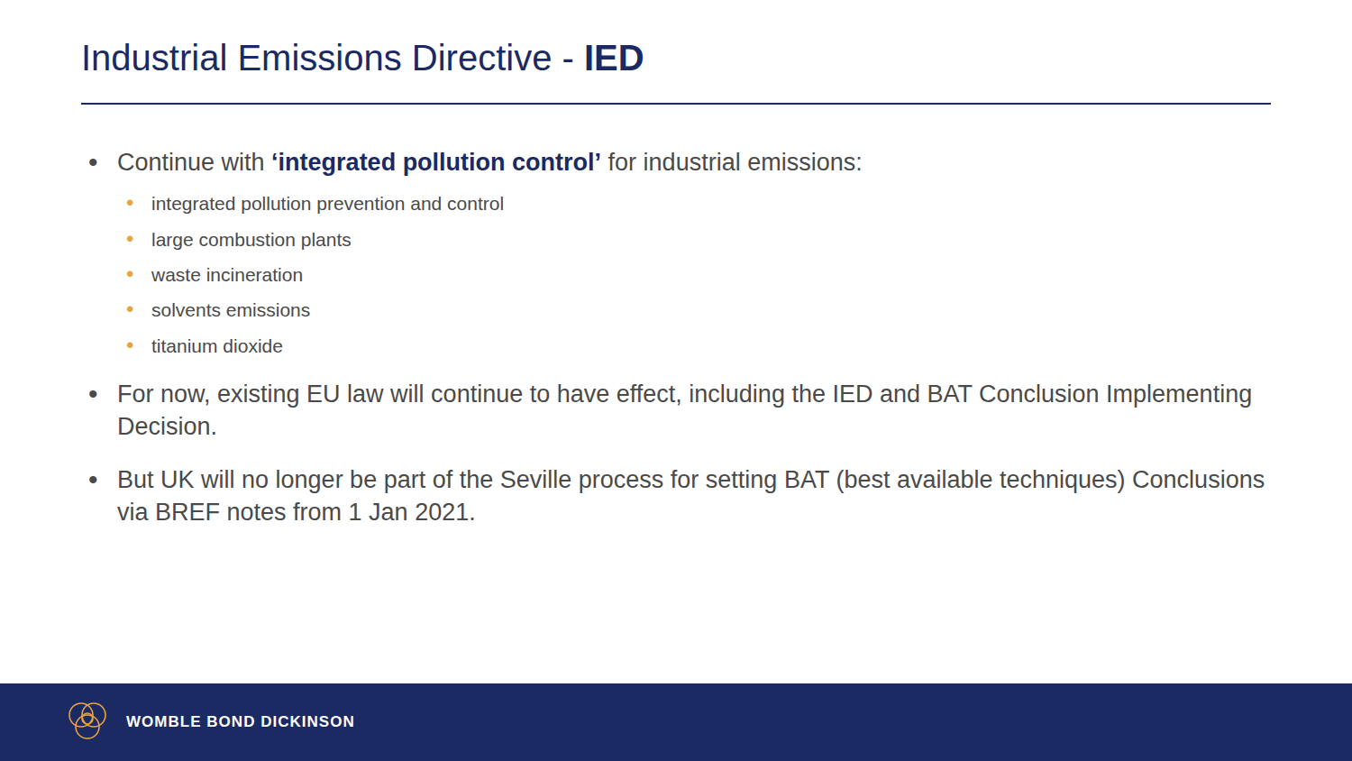Industrial Emissions Directive - IED
Continue with ‘integrated pollution control’ for industrial emissions:
integrated pollution prevention and control
large combustion plants
waste incineration
solvents emissions
titanium dioxide
For now, existing EU law will continue to have effect, including the IED and BAT Conclusion Implementing Decision.
But UK will no longer be part of the Seville process for setting BAT (best available techniques) Conclusions via BREF notes from 1 Jan 2021.
WOMBLE BOND DICKINSON